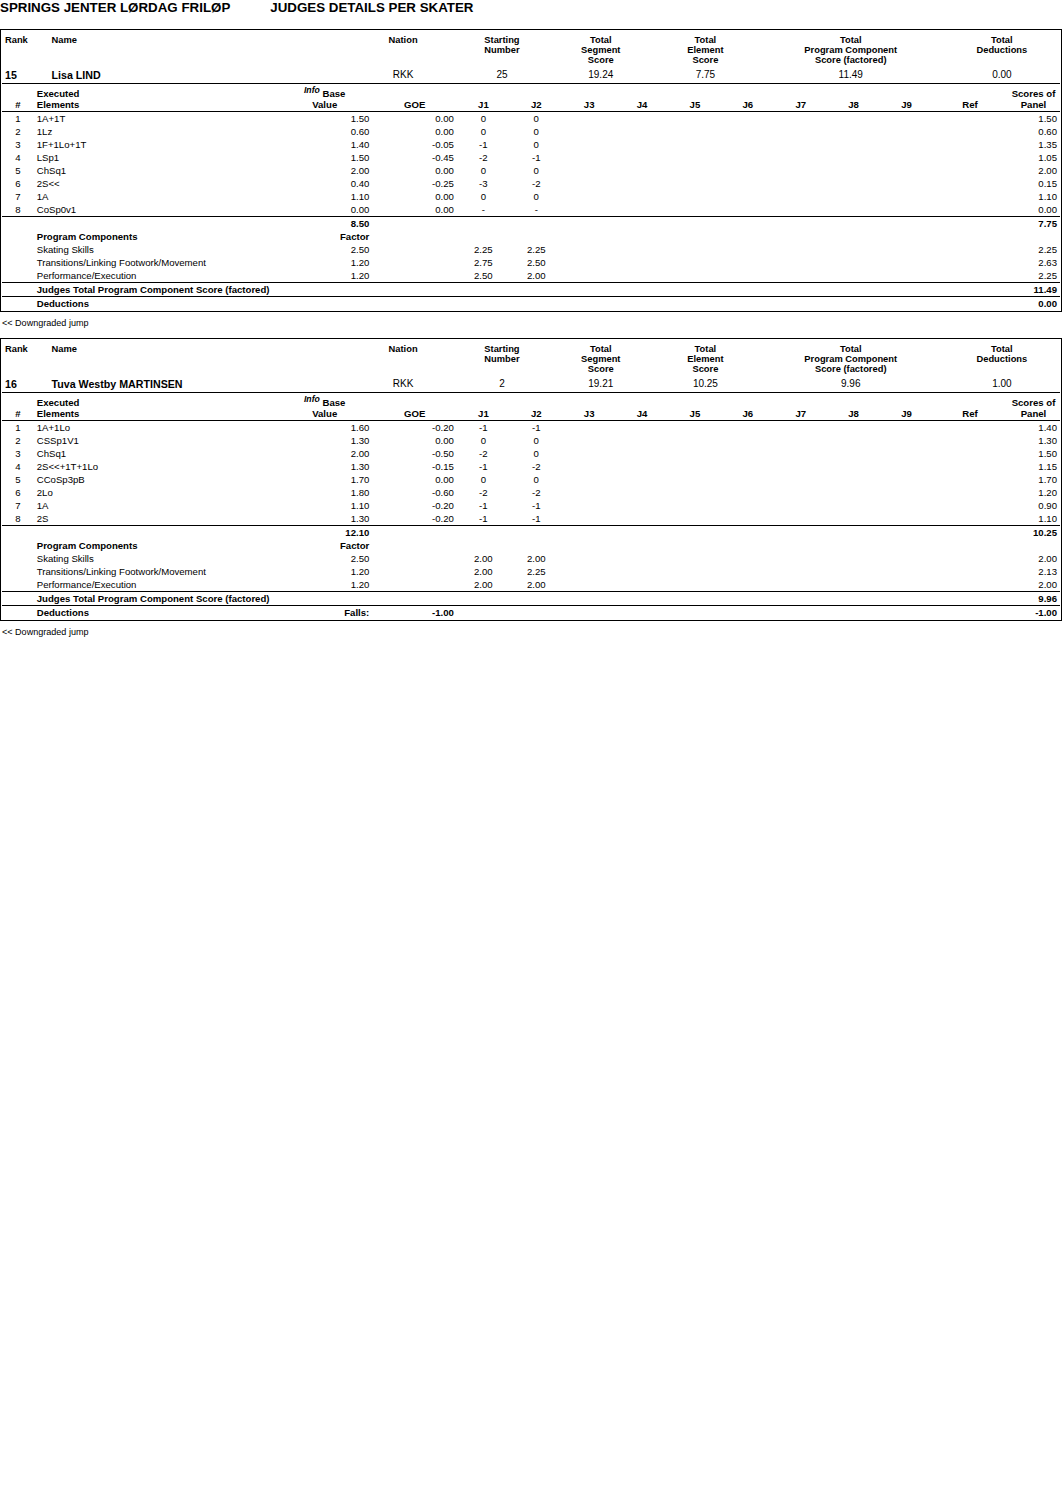SPRINGS JENTER LØRDAG FRILØP JUDGES DETAILS PER SKATER
| / Rank / Name / Nation / Starting Number / Total Segment Score / Total Element Score / Total Program Component Score (factored) / Total Deductions / / 15 / Lisa LIND / RKK / 25 / 19.24 / 7.75 / 11.49 / 0.00 / / # / Executed Elements / Info Base Value / GOE / J1 / J2 / J3 / J4 / J5 / J6 / J7 / J8 / J9 / Ref / Scores of Panel / / --- / --- / --- / --- / --- / --- / --- / --- / --- / --- / --- / --- / --- / --- / --- / / 1 / 1A+1T / 1.50 / 0.00 / 0 / 0 / / / / / / / / / 1.50 / / 2 / 1Lz / 0.60 / 0.00 / 0 / 0 / / / / / / / / / 0.60 / / 3 / 1F+1Lo+1T / 1.40 / -0.05 / -1 / 0 / / / / / / / / / 1.35 / / 4 / LSp1 / 1.50 / -0.45 / -2 / -1 / / / / / / / / / 1.05 / / 5 / ChSq1 / 2.00 / 0.00 / 0 / 0 / / / / / / / / / 2.00 / / 6 / 2S<< / 0.40 / -0.25 / -3 / -2 / / / / / / / / / 0.15 / / 7 / 1A / 1.10 / 0.00 / 0 / 0 / / / / / / / / / 1.10 / / 8 / CoSp0v1 / 0.00 / 0.00 / - / - / / / / / / / / / 0.00 / / / / 8.50 / / / / / / / / / / / / 7.75 / / / Program Components / Factor / / / / / / / / / / / / / / / Skating Skills / 2.50 / / 2.25 / 2.25 / / / / / / / / / 2.25 / / / Transitions/Linking Footwork/Movement / 1.20 / / 2.75 / 2.50 / / / / / / / / / 2.63 / / / Performance/Execution / 1.20 / / 2.50 / 2.00 / / / / / / / / / 2.25 / / / Judges Total Program Component Score (factored) / / / / / / / / / / / 11.49 / / / Deductions / / / / / / / / / / / / / 0.00 / |
<< Downgraded jump
| / Rank / Name / Nation / Starting Number / Total Segment Score / Total Element Score / Total Program Component Score (factored) / Total Deductions / / 16 / Tuva Westby MARTINSEN / RKK / 2 / 19.21 / 10.25 / 9.96 / 1.00 / / # / Executed Elements / Info Base Value / GOE / J1 / J2 / J3 / J4 / J5 / J6 / J7 / J8 / J9 / Ref / Scores of Panel / / --- / --- / --- / --- / --- / --- / --- / --- / --- / --- / --- / --- / --- / --- / --- / / 1 / 1A+1Lo / 1.60 / -0.20 / -1 / -1 / / / / / / / / / 1.40 / / 2 / CSSp1V1 / 1.30 / 0.00 / 0 / 0 / / / / / / / / / 1.30 / / 3 / ChSq1 / 2.00 / -0.50 / -2 / 0 / / / / / / / / / 1.50 / / 4 / 2S<<+1T+1Lo / 1.30 / -0.15 / -1 / -2 / / / / / / / / / 1.15 / / 5 / CCoSp3pB / 1.70 / 0.00 / 0 / 0 / / / / / / / / / 1.70 / / 6 / 2Lo / 1.80 / -0.60 / -2 / -2 / / / / / / / / / 1.20 / / 7 / 1A / 1.10 / -0.20 / -1 / -1 / / / / / / / / / 0.90 / / 8 / 2S / 1.30 / -0.20 / -1 / -1 / / / / / / / / / 1.10 / / / / 12.10 / / / / / / / / / / / / 10.25 / / / Program Components / Factor / / / / / / / / / / / / / / / Skating Skills / 2.50 / / 2.00 / 2.00 / / / / / / / / / 2.00 / / / Transitions/Linking Footwork/Movement / 1.20 / / 2.00 / 2.25 / / / / / / / / / 2.13 / / / Performance/Execution / 1.20 / / 2.00 / 2.00 / / / / / / / / / 2.00 / / / Judges Total Program Component Score (factored) / / / / / / / / / / / 9.96 / / / Deductions / Falls: / -1.00 / / / / / / / / / / / -1.00 / |
<< Downgraded jump